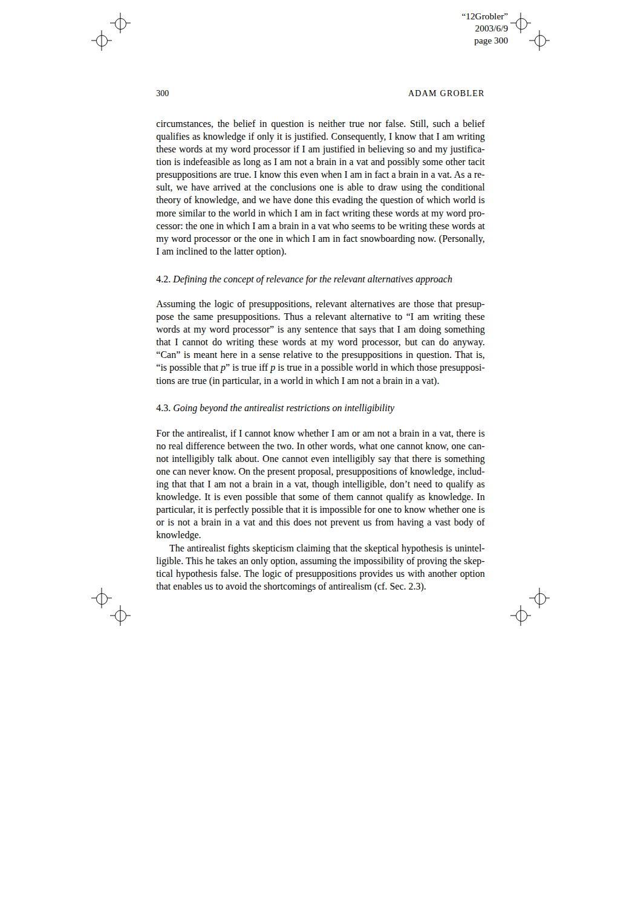“12Grobler”
2003/6/9
page 300
300 ADAM GROBLER
circumstances, the belief in question is neither true nor false. Still, such a belief qualifies as knowledge if only it is justified. Consequently, I know that I am writing these words at my word processor if I am justified in believing so and my justification is indefeasible as long as I am not a brain in a vat and possibly some other tacit presuppositions are true. I know this even when I am in fact a brain in a vat. As a result, we have arrived at the conclusions one is able to draw using the conditional theory of knowledge, and we have done this evading the question of which world is more similar to the world in which I am in fact writing these words at my word processor: the one in which I am a brain in a vat who seems to be writing these words at my word processor or the one in which I am in fact snowboarding now. (Personally, I am inclined to the latter option).
4.2. Defining the concept of relevance for the relevant alternatives approach
Assuming the logic of presuppositions, relevant alternatives are those that presuppose the same presuppositions. Thus a relevant alternative to “I am writing these words at my word processor” is any sentence that says that I am doing something that I cannot do writing these words at my word processor, but can do anyway. “Can” is meant here in a sense relative to the presuppositions in question. That is, “is possible that p” is true iff p is true in a possible world in which those presuppositions are true (in particular, in a world in which I am not a brain in a vat).
4.3. Going beyond the antirealist restrictions on intelligibility
For the antirealist, if I cannot know whether I am or am not a brain in a vat, there is no real difference between the two. In other words, what one cannot know, one cannot intelligibly talk about. One cannot even intelligibly say that there is something one can never know. On the present proposal, presuppositions of knowledge, including that that I am not a brain in a vat, though intelligible, don’t need to qualify as knowledge. It is even possible that some of them cannot qualify as knowledge. In particular, it is perfectly possible that it is impossible for one to know whether one is or is not a brain in a vat and this does not prevent us from having a vast body of knowledge.
The antirealist fights skepticism claiming that the skeptical hypothesis is unintelligible. This he takes an only option, assuming the impossibility of proving the skeptical hypothesis false. The logic of presuppositions provides us with another option that enables us to avoid the shortcomings of antirealism (cf. Sec. 2.3).